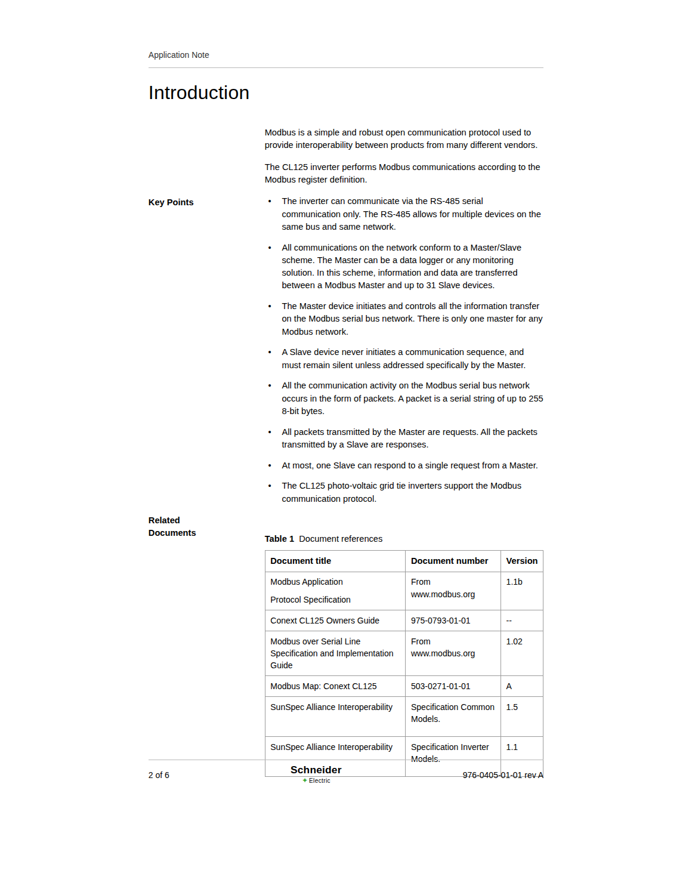Application Note
Introduction
Modbus is a simple and robust open communication protocol used to provide interoperability between products from many different vendors.
The CL125 inverter performs Modbus communications according to the Modbus register definition.
Key Points
The inverter can communicate via the RS-485 serial communication only. The RS-485 allows for multiple devices on the same bus and same network.
All communications on the network conform to a Master/Slave scheme. The Master can be a data logger or any monitoring solution. In this scheme, information and data are transferred between a Modbus Master and up to 31 Slave devices.
The Master device initiates and controls all the information transfer on the Modbus serial bus network. There is only one master for any Modbus network.
A Slave device never initiates a communication sequence, and must remain silent unless addressed specifically by the Master.
All the communication activity on the Modbus serial bus network occurs in the form of packets. A packet is a serial string of up to 255 8-bit bytes.
All packets transmitted by the Master are requests. All the packets transmitted by a Slave are responses.
At most, one Slave can respond to a single request from a Master.
The CL125 photo-voltaic grid tie inverters support the Modbus communication protocol.
Related
Documents
Table 1 Document references
| Document title | Document number | Version |
| --- | --- | --- |
| Modbus Application Protocol Specification | From www.modbus.org | 1.1b |
| Conext CL125 Owners Guide | 975-0793-01-01 | -- |
| Modbus over Serial Line Specification and Implementation Guide | From www.modbus.org | 1.02 |
| Modbus Map: Conext CL125 | 503-0271-01-01 | A |
| SunSpec Alliance Interoperability | Specification Common Models. | 1.5 |
| SunSpec Alliance Interoperability | Specification Inverter Models. | 1.1 |
2 of 6
Schneider
✦Electric
976-0405-01-01 rev A